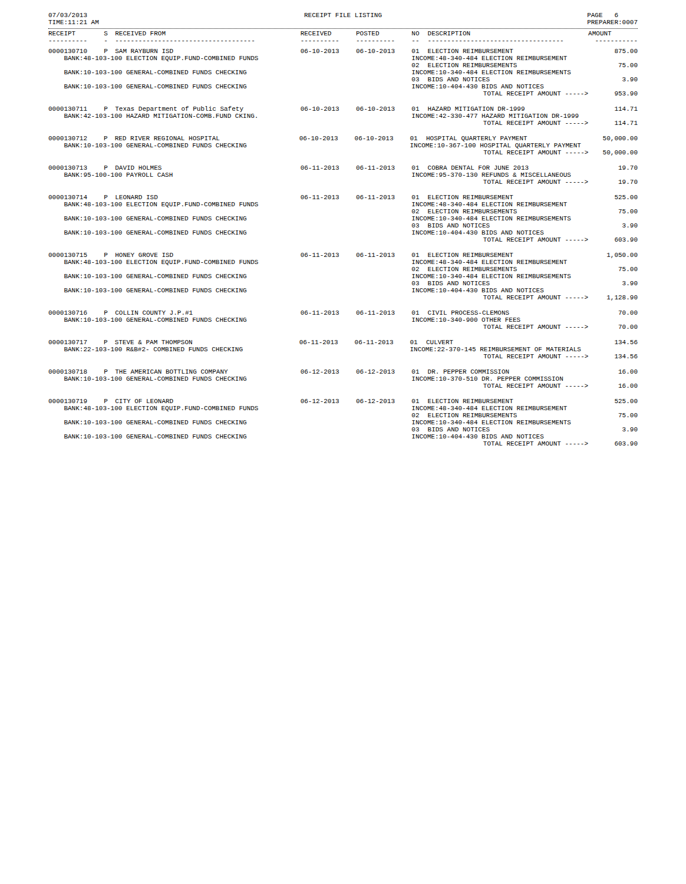07/03/2013
TIME:11:21 AM
RECEIPT FILE LISTING
PAGE 6
PREPARER:0007
| RECEIPT | S | RECEIVED FROM | RECEIVED | POSTED | NO | DESCRIPTION | AMOUNT |
| --- | --- | --- | --- | --- | --- | --- | --- |
| ---------- | - | ------------------------------------ | ---------- | ---------- | -- | ----------------------------------- | ----------- |
| 0000130710 | P | SAM RAYBURN ISD | 06-10-2013 | 06-10-2013 | 01 | ELECTION REIMBURSEMENT | 875.00 |
| BANK:48-103-100 ELECTION EQUIP.FUND-COMBINED FUNDS | INCOME:48-340-484 ELECTION REIMBURSEMENT | |
| | 02 | ELECTION REIMBURSEMENTS | 75.00 |
| BANK:10-103-100 GENERAL-COMBINED FUNDS CHECKING | INCOME:10-340-484 ELECTION REIMBURSEMENTS | |
| | 03 | BIDS AND NOTICES | 3.90 |
| BANK:10-103-100 GENERAL-COMBINED FUNDS CHECKING | INCOME:10-404-430 BIDS AND NOTICES | |
| | TOTAL RECEIPT AMOUNT -----> | 953.90 |
| 0000130711 | P | Texas Department of Public Safety | 06-10-2013 | 06-10-2013 | 01 | HAZARD MITIGATION DR-1999 | 114.71 |
| BANK:42-103-100 HAZARD MITIGATION-COMB.FUND CKING. | INCOME:42-330-477 HAZARD MITIGATION DR-1999 | |
| | TOTAL RECEIPT AMOUNT -----> | 114.71 |
| 0000130712 | P | RED RIVER REGIONAL HOSPITAL | 06-10-2013 | 06-10-2013 | 01 | HOSPITAL QUARTERLY PAYMENT | 50,000.00 |
| BANK:10-103-100 GENERAL-COMBINED FUNDS CHECKING | INCOME:10-367-100 HOSPITAL QUARTERLY PAYMENT | |
| | TOTAL RECEIPT AMOUNT -----> | 50,000.00 |
| 0000130713 | P | DAVID HOLMES | 06-11-2013 | 06-11-2013 | 01 | COBRA DENTAL FOR JUNE 2013 | 19.70 |
| BANK:95-100-100 PAYROLL CASH | INCOME:95-370-130 REFUNDS & MISCELLANEOUS | |
| | TOTAL RECEIPT AMOUNT -----> | 19.70 |
| 0000130714 | P | LEONARD ISD | 06-11-2013 | 06-11-2013 | 01 | ELECTION REIMBURSEMENT | 525.00 |
| BANK:48-103-100 ELECTION EQUIP.FUND-COMBINED FUNDS | INCOME:48-340-484 ELECTION REIMBURSEMENT | |
| | 02 | ELECTION REIMBURSEMENTS | 75.00 |
| BANK:10-103-100 GENERAL-COMBINED FUNDS CHECKING | INCOME:10-340-484 ELECTION REIMBURSEMENTS | |
| | 03 | BIDS AND NOTICES | 3.90 |
| BANK:10-103-100 GENERAL-COMBINED FUNDS CHECKING | INCOME:10-404-430 BIDS AND NOTICES | |
| | TOTAL RECEIPT AMOUNT -----> | 603.90 |
| 0000130715 | P | HONEY GROVE ISD | 06-11-2013 | 06-11-2013 | 01 | ELECTION REIMBURSEMENT | 1,050.00 |
| BANK:48-103-100 ELECTION EQUIP.FUND-COMBINED FUNDS | INCOME:48-340-484 ELECTION REIMBURSEMENT | |
| | 02 | ELECTION REIMBURSEMENTS | 75.00 |
| BANK:10-103-100 GENERAL-COMBINED FUNDS CHECKING | INCOME:10-340-484 ELECTION REIMBURSEMENTS | |
| | 03 | BIDS AND NOTICES | 3.90 |
| BANK:10-103-100 GENERAL-COMBINED FUNDS CHECKING | INCOME:10-404-430 BIDS AND NOTICES | |
| | TOTAL RECEIPT AMOUNT -----> | 1,128.90 |
| 0000130716 | P | COLLIN COUNTY J.P.#1 | 06-11-2013 | 06-11-2013 | 01 | CIVIL PROCESS-CLEMONS | 70.00 |
| BANK:10-103-100 GENERAL-COMBINED FUNDS CHECKING | INCOME:10-340-900 OTHER FEES | |
| | TOTAL RECEIPT AMOUNT -----> | 70.00 |
| 0000130717 | P | STEVE & PAM THOMPSON | 06-11-2013 | 06-11-2013 | 01 | CULVERT | 134.56 |
| BANK:22-103-100 R&B#2- COMBINED FUNDS CHECKING | INCOME:22-370-145 REIMBURSEMENT OF MATERIALS | |
| | TOTAL RECEIPT AMOUNT -----> | 134.56 |
| 0000130718 | P | THE AMERICAN BOTTLING COMPANY | 06-12-2013 | 06-12-2013 | 01 | DR. PEPPER COMMISSION | 16.00 |
| BANK:10-103-100 GENERAL-COMBINED FUNDS CHECKING | INCOME:10-370-510 DR. PEPPER COMMISSION | |
| | TOTAL RECEIPT AMOUNT -----> | 16.00 |
| 0000130719 | P | CITY OF LEONARD | 06-12-2013 | 06-12-2013 | 01 | ELECTION REIMBURSEMENT | 525.00 |
| BANK:48-103-100 ELECTION EQUIP.FUND-COMBINED FUNDS | INCOME:48-340-484 ELECTION REIMBURSEMENT | |
| | 02 | ELECTION REIMBURSEMENTS | 75.00 |
| BANK:10-103-100 GENERAL-COMBINED FUNDS CHECKING | INCOME:10-340-484 ELECTION REIMBURSEMENTS | |
| | 03 | BIDS AND NOTICES | 3.90 |
| BANK:10-103-100 GENERAL-COMBINED FUNDS CHECKING | INCOME:10-404-430 BIDS AND NOTICES | |
| | TOTAL RECEIPT AMOUNT -----> | 603.90 |